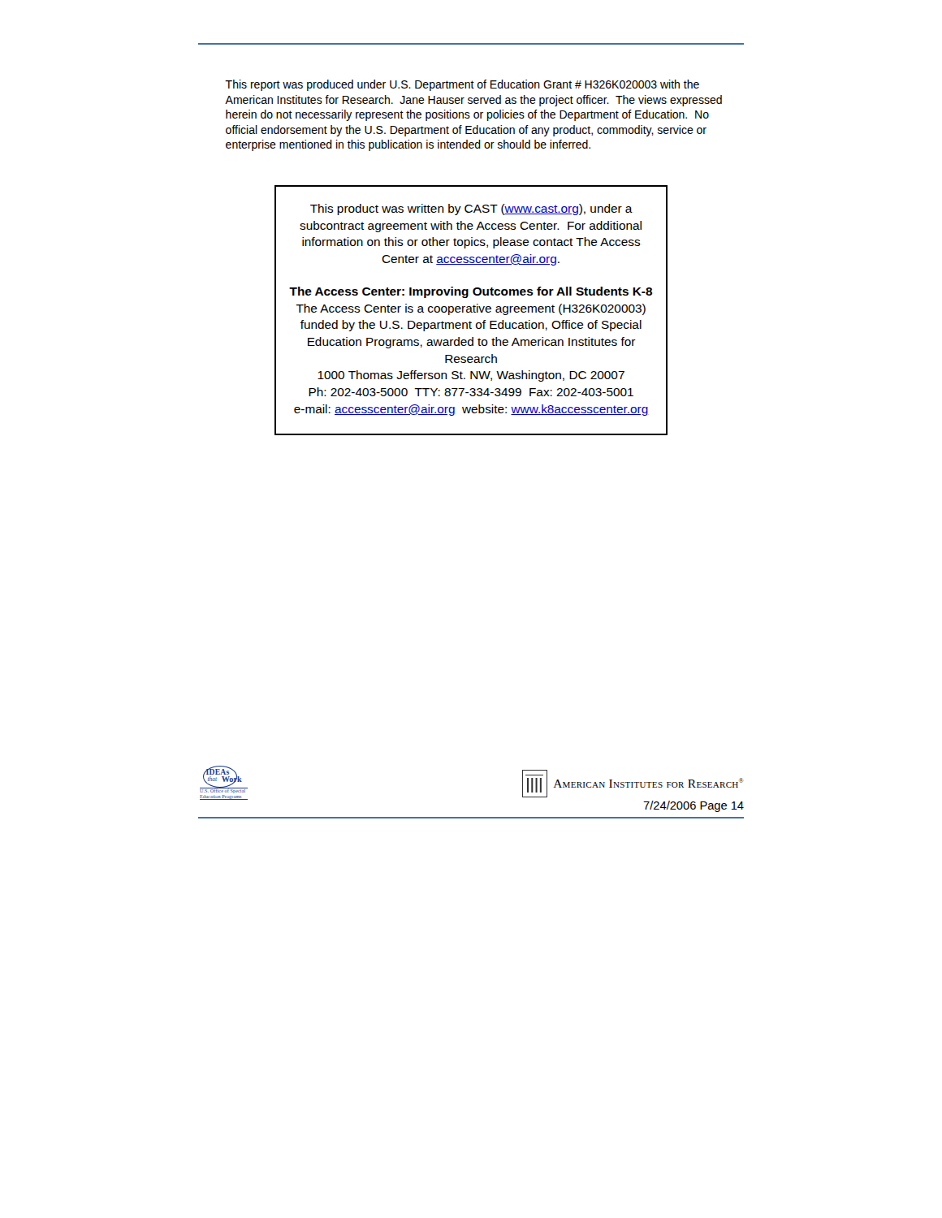This report was produced under U.S. Department of Education Grant # H326K020003 with the American Institutes for Research. Jane Hauser served as the project officer. The views expressed herein do not necessarily represent the positions or policies of the Department of Education. No official endorsement by the U.S. Department of Education of any product, commodity, service or enterprise mentioned in this publication is intended or should be inferred.
This product was written by CAST (www.cast.org), under a subcontract agreement with the Access Center. For additional information on this or other topics, please contact The Access Center at accesscenter@air.org.
The Access Center: Improving Outcomes for All Students K-8
The Access Center is a cooperative agreement (H326K020003) funded by the U.S. Department of Education, Office of Special Education Programs, awarded to the American Institutes for Research
1000 Thomas Jefferson St. NW, Washington, DC 20007
Ph: 202-403-5000 TTY: 877-334-3499 Fax: 202-403-5001
e-mail: accesscenter@air.org website: www.k8accesscenter.org
IDEAs
that
Work
U.S. Office of Special
Education Programs
American Institutes for Research®
7/24/2006 Page 14